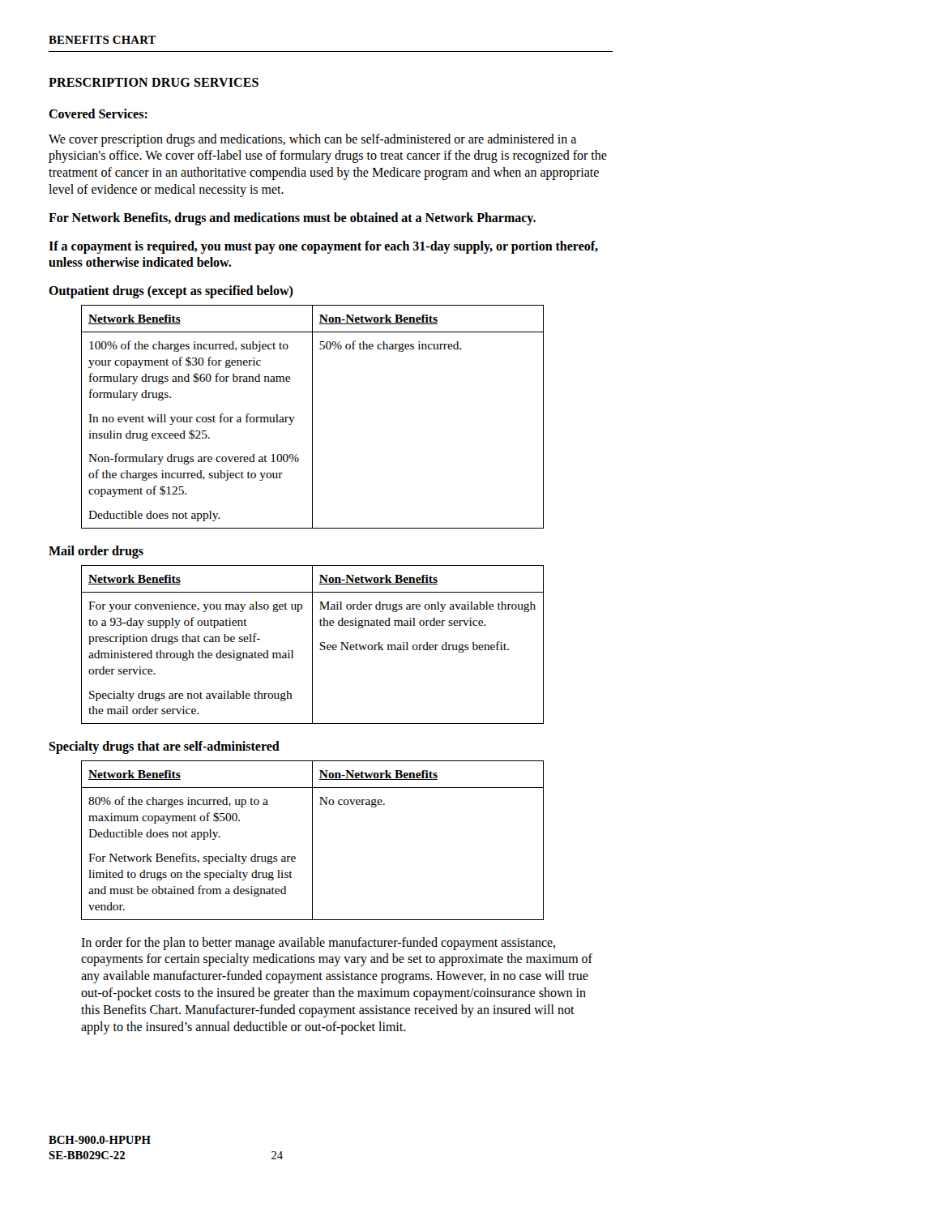BENEFITS CHART
PRESCRIPTION DRUG SERVICES
Covered Services:
We cover prescription drugs and medications, which can be self-administered or are administered in a physician's office. We cover off-label use of formulary drugs to treat cancer if the drug is recognized for the treatment of cancer in an authoritative compendia used by the Medicare program and when an appropriate level of evidence or medical necessity is met.
For Network Benefits, drugs and medications must be obtained at a Network Pharmacy.
If a copayment is required, you must pay one copayment for each 31-day supply, or portion thereof, unless otherwise indicated below.
Outpatient drugs (except as specified below)
| Network Benefits | Non-Network Benefits |
| --- | --- |
| 100% of the charges incurred, subject to your copayment of $30 for generic formulary drugs and $60 for brand name formulary drugs. In no event will your cost for a formulary insulin drug exceed $25. Non-formulary drugs are covered at 100% of the charges incurred, subject to your copayment of $125. Deductible does not apply. | 50% of the charges incurred. |
Mail order drugs
| Network Benefits | Non-Network Benefits |
| --- | --- |
| For your convenience, you may also get up to a 93-day supply of outpatient prescription drugs that can be self-administered through the designated mail order service. Specialty drugs are not available through the mail order service. | Mail order drugs are only available through the designated mail order service. See Network mail order drugs benefit. |
Specialty drugs that are self-administered
| Network Benefits | Non-Network Benefits |
| --- | --- |
| 80% of the charges incurred, up to a maximum copayment of $500. Deductible does not apply. For Network Benefits, specialty drugs are limited to drugs on the specialty drug list and must be obtained from a designated vendor. | No coverage. |
In order for the plan to better manage available manufacturer-funded copayment assistance, copayments for certain specialty medications may vary and be set to approximate the maximum of any available manufacturer-funded copayment assistance programs. However, in no case will true out-of-pocket costs to the insured be greater than the maximum copayment/coinsurance shown in this Benefits Chart. Manufacturer-funded copayment assistance received by an insured will not apply to the insured’s annual deductible or out-of-pocket limit.
BCH-900.0-HPUPH
SE-BB029C-22 24